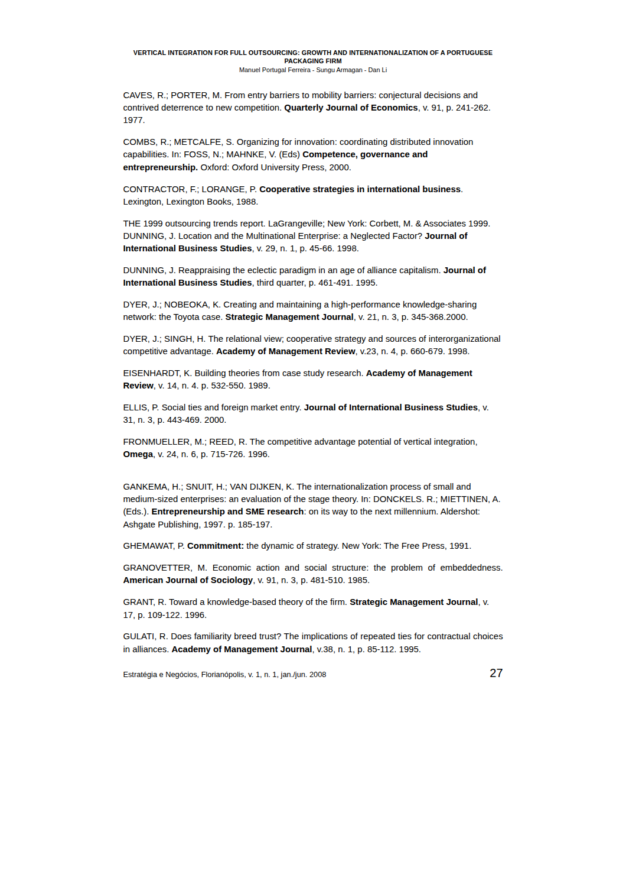VERTICAL INTEGRATION FOR FULL OUTSOURCING: GROWTH AND INTERNATIONALIZATION OF A PORTUGUESE PACKAGING FIRM
Manuel Portugal Ferreira - Sungu Armagan - Dan Li
CAVES, R.; PORTER, M. From entry barriers to mobility barriers: conjectural decisions and contrived deterrence to new competition. Quarterly Journal of Economics, v. 91, p. 241-262. 1977.
COMBS, R.; METCALFE, S. Organizing for innovation: coordinating distributed innovation capabilities. In: FOSS, N.; MAHNKE, V. (Eds) Competence, governance and entrepreneurship. Oxford: Oxford University Press, 2000.
CONTRACTOR, F.; LORANGE, P. Cooperative strategies in international business. Lexington, Lexington Books, 1988.
THE 1999 outsourcing trends report. LaGrangeville; New York: Corbett, M. & Associates 1999. DUNNING, J. Location and the Multinational Enterprise: a Neglected Factor? Journal of International Business Studies, v. 29, n. 1, p. 45-66. 1998.
DUNNING, J. Reappraising the eclectic paradigm in an age of alliance capitalism. Journal of International Business Studies, third quarter, p. 461-491. 1995.
DYER, J.; NOBEOKA, K. Creating and maintaining a high-performance knowledge-sharing network: the Toyota case. Strategic Management Journal, v. 21, n. 3, p. 345-368.2000.
DYER, J.; SINGH, H. The relational view; cooperative strategy and sources of interorganizational competitive advantage. Academy of Management Review, v.23, n. 4, p. 660-679. 1998.
EISENHARDT, K. Building theories from case study research. Academy of Management Review, v. 14, n. 4. p. 532-550. 1989.
ELLIS, P. Social ties and foreign market entry. Journal of International Business Studies, v. 31, n. 3, p. 443-469. 2000.
FRONMUELLER, M.; REED, R. The competitive advantage potential of vertical integration, Omega, v. 24, n. 6, p. 715-726. 1996.
GANKEMA, H.; SNUIT, H.; VAN DIJKEN, K. The internationalization process of small and medium-sized enterprises: an evaluation of the stage theory. In: DONCKELS. R.; MIETTINEN, A. (Eds.). Entrepreneurship and SME research: on its way to the next millennium. Aldershot: Ashgate Publishing, 1997. p. 185-197.
GHEMAWAT, P. Commitment: the dynamic of strategy. New York: The Free Press, 1991.
GRANOVETTER, M. Economic action and social structure: the problem of embeddedness. American Journal of Sociology, v. 91, n. 3, p. 481-510. 1985.
GRANT, R. Toward a knowledge-based theory of the firm. Strategic Management Journal, v. 17, p. 109-122. 1996.
GULATI, R. Does familiarity breed trust? The implications of repeated ties for contractual choices in alliances. Academy of Management Journal, v.38, n. 1, p. 85-112. 1995.
Estratégia e Negócios, Florianópolis, v. 1, n. 1, jan./jun. 2008
27